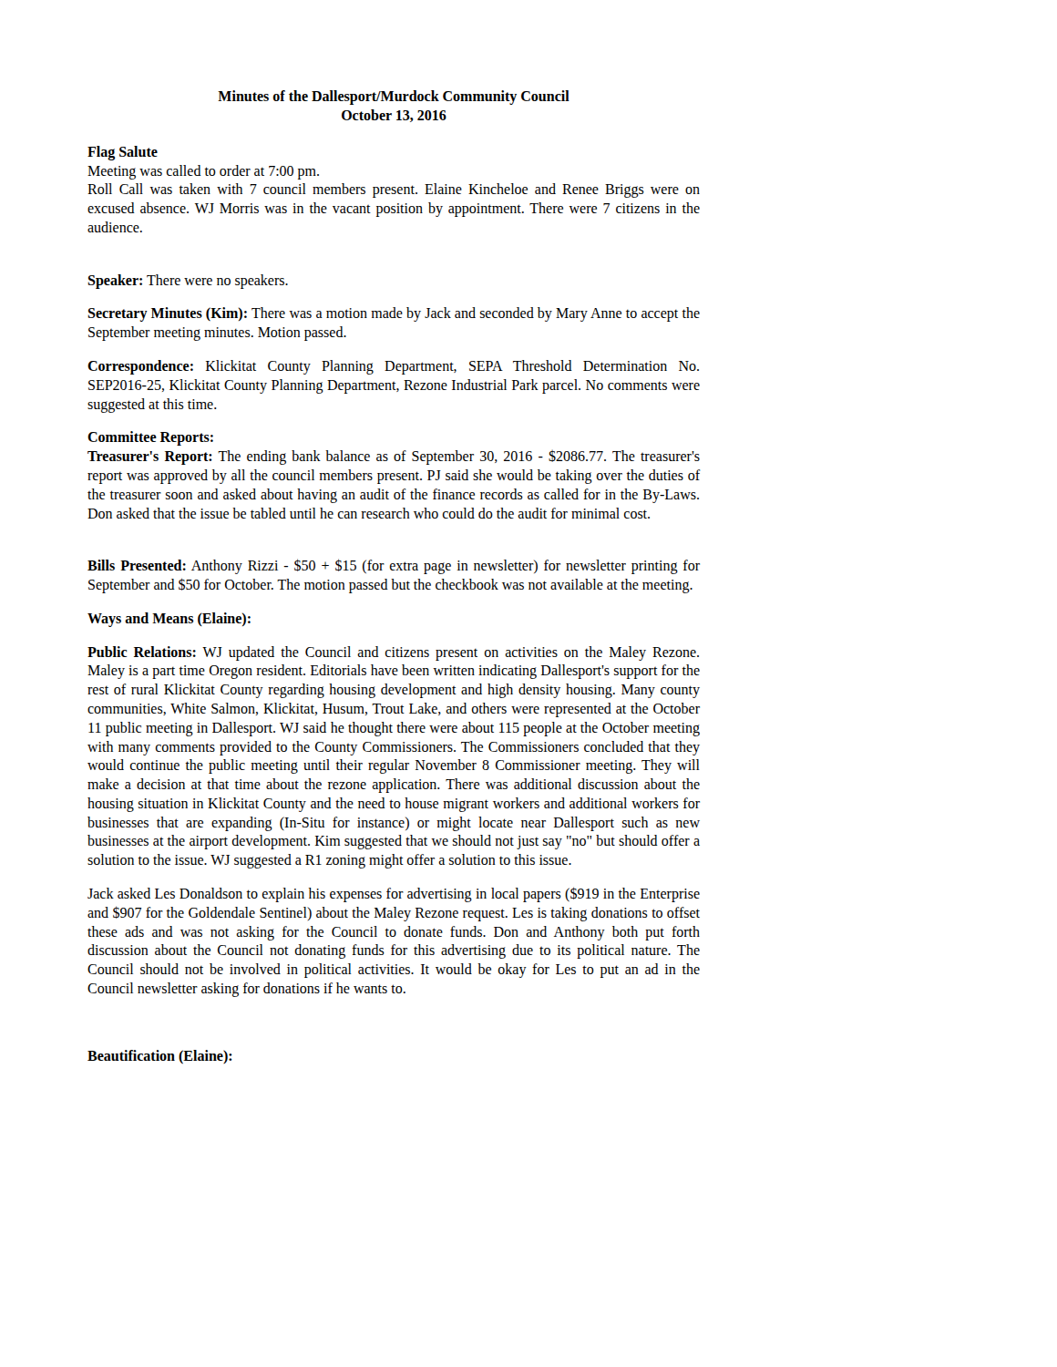Minutes of the Dallesport/Murdock Community Council
October 13, 2016
Flag Salute
Meeting was called to order at 7:00 pm.
Roll Call was taken with 7 council members present. Elaine Kincheloe and Renee Briggs were on excused absence. WJ Morris was in the vacant position by appointment. There were 7 citizens in the audience.
Speaker: There were no speakers.
Secretary Minutes (Kim): There was a motion made by Jack and seconded by Mary Anne to accept the September meeting minutes. Motion passed.
Correspondence: Klickitat County Planning Department, SEPA Threshold Determination No. SEP2016-25, Klickitat County Planning Department, Rezone Industrial Park parcel. No comments were suggested at this time.
Committee Reports:
Treasurer's Report: The ending bank balance as of September 30, 2016 - $2086.77. The treasurer's report was approved by all the council members present. PJ said she would be taking over the duties of the treasurer soon and asked about having an audit of the finance records as called for in the By-Laws. Don asked that the issue be tabled until he can research who could do the audit for minimal cost.
Bills Presented: Anthony Rizzi - $50 + $15 (for extra page in newsletter) for newsletter printing for September and $50 for October. The motion passed but the checkbook was not available at the meeting.
Ways and Means (Elaine):
Public Relations: WJ updated the Council and citizens present on activities on the Maley Rezone. Maley is a part time Oregon resident. Editorials have been written indicating Dallesport's support for the rest of rural Klickitat County regarding housing development and high density housing. Many county communities, White Salmon, Klickitat, Husum, Trout Lake, and others were represented at the October 11 public meeting in Dallesport. WJ said he thought there were about 115 people at the October meeting with many comments provided to the County Commissioners. The Commissioners concluded that they would continue the public meeting until their regular November 8 Commissioner meeting. They will make a decision at that time about the rezone application. There was additional discussion about the housing situation in Klickitat County and the need to house migrant workers and additional workers for businesses that are expanding (In-Situ for instance) or might locate near Dallesport such as new businesses at the airport development. Kim suggested that we should not just say "no" but should offer a solution to the issue. WJ suggested a R1 zoning might offer a solution to this issue.
Jack asked Les Donaldson to explain his expenses for advertising in local papers ($919 in the Enterprise and $907 for the Goldendale Sentinel) about the Maley Rezone request. Les is taking donations to offset these ads and was not asking for the Council to donate funds. Don and Anthony both put forth discussion about the Council not donating funds for this advertising due to its political nature. The Council should not be involved in political activities. It would be okay for Les to put an ad in the Council newsletter asking for donations if he wants to.
Beautification (Elaine):